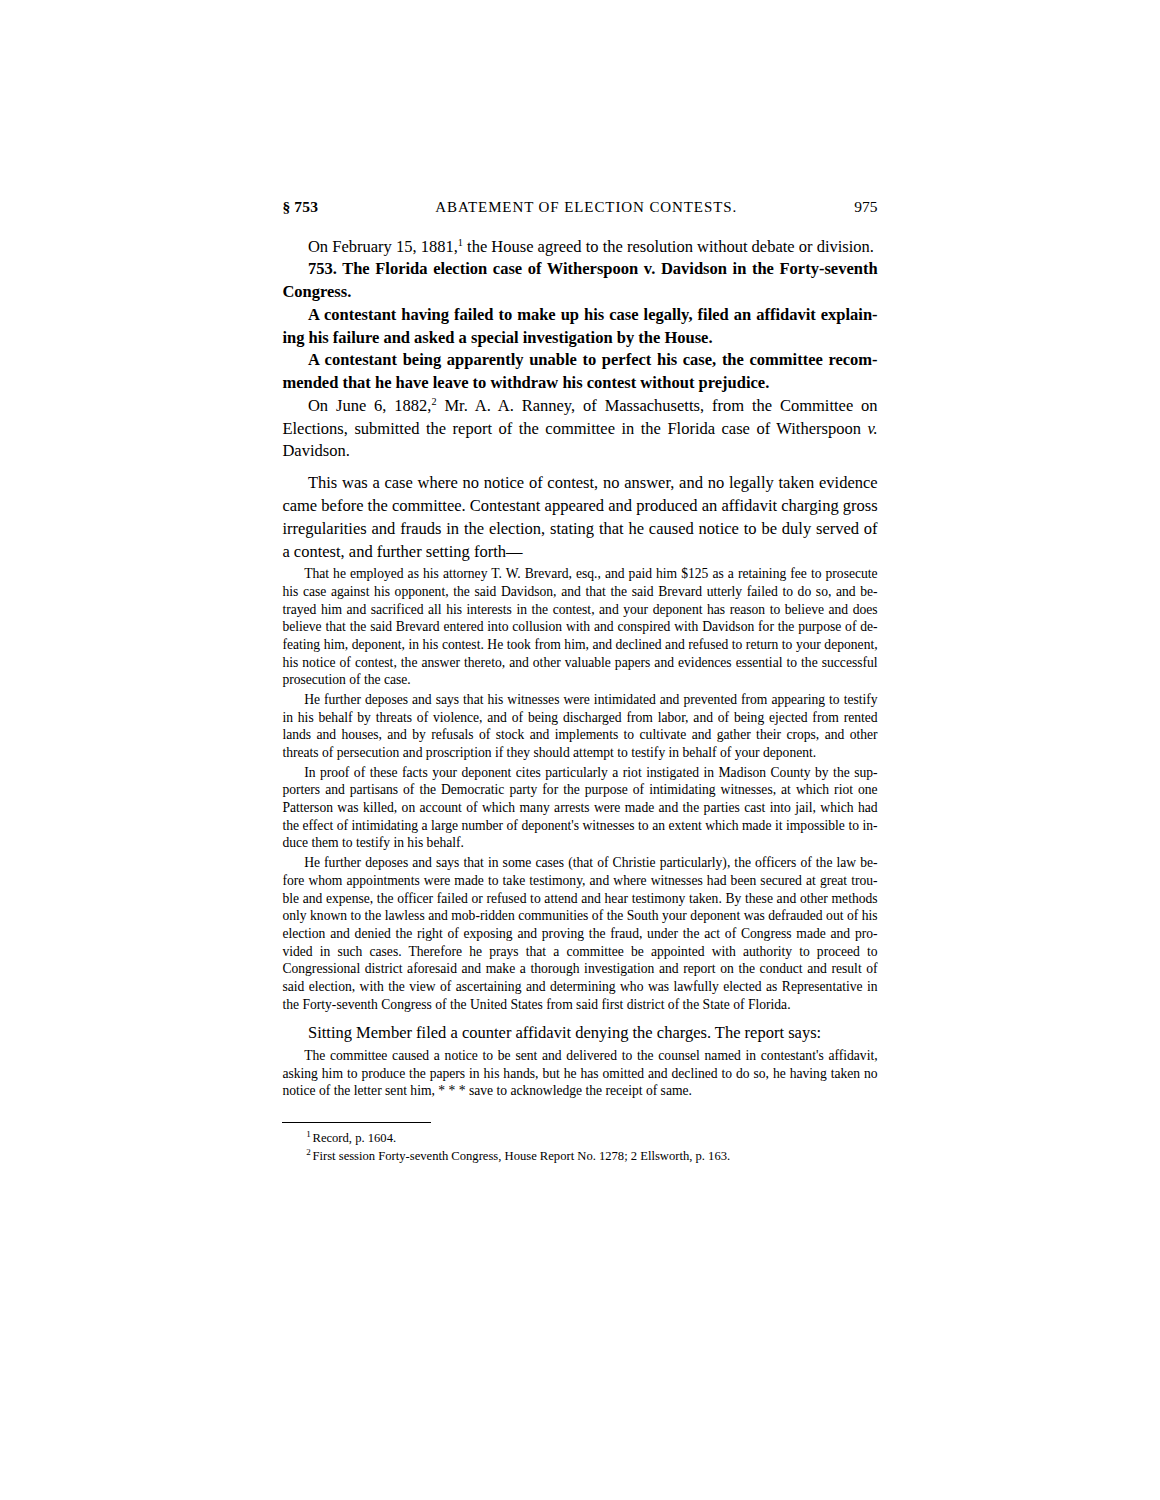§ 753 Abatement of Election Contests. 975
On February 15, 1881,1 the House agreed to the resolution without debate or division.
753. The Florida election case of Witherspoon v. Davidson in the Forty-seventh Congress.
A contestant having failed to make up his case legally, filed an affidavit explaining his failure and asked a special investigation by the House.
A contestant being apparently unable to perfect his case, the committee recommended that he have leave to withdraw his contest without prejudice.
On June 6, 1882,2 Mr. A. A. Ranney, of Massachusetts, from the Committee on Elections, submitted the report of the committee in the Florida case of Witherspoon v. Davidson.
This was a case where no notice of contest, no answer, and no legally taken evidence came before the committee. Contestant appeared and produced an affidavit charging gross irregularities and frauds in the election, stating that he caused notice to be duly served of a contest, and further setting forth—
That he employed as his attorney T. W. Brevard, esq., and paid him $125 as a retaining fee to prosecute his case against his opponent, the said Davidson, and that the said Brevard utterly failed to do so, and betrayed him and sacrificed all his interests in the contest, and your deponent has reason to believe and does believe that the said Brevard entered into collusion with and conspired with Davidson for the purpose of defeating him, deponent, in his contest. He took from him, and declined and refused to return to your deponent, his notice of contest, the answer thereto, and other valuable papers and evidences essential to the successful prosecution of the case.
He further deposes and says that his witnesses were intimidated and prevented from appearing to testify in his behalf by threats of violence, and of being discharged from labor, and of being ejected from rented lands and houses, and by refusals of stock and implements to cultivate and gather their crops, and other threats of persecution and proscription if they should attempt to testify in behalf of your deponent.
In proof of these facts your deponent cites particularly a riot instigated in Madison County by the supporters and partisans of the Democratic party for the purpose of intimidating witnesses, at which riot one Patterson was killed, on account of which many arrests were made and the parties cast into jail, which had the effect of intimidating a large number of deponent's witnesses to an extent which made it impossible to induce them to testify in his behalf.
He further deposes and says that in some cases (that of Christie particularly), the officers of the law before whom appointments were made to take testimony, and where witnesses had been secured at great trouble and expense, the officer failed or refused to attend and hear testimony taken. By these and other methods only known to the lawless and mob-ridden communities of the South your deponent was defrauded out of his election and denied the right of exposing and proving the fraud, under the act of Congress made and provided in such cases. Therefore he prays that a committee be appointed with authority to proceed to Congressional district aforesaid and make a thorough investigation and report on the conduct and result of said election, with the view of ascertaining and determining who was lawfully elected as Representative in the Forty-seventh Congress of the United States from said first district of the State of Florida.
Sitting Member filed a counter affidavit denying the charges. The report says:
The committee caused a notice to be sent and delivered to the counsel named in contestant's affidavit, asking him to produce the papers in his hands, but he has omitted and declined to do so, he having taken no notice of the letter sent him, * * * save to acknowledge the receipt of same.
1Record, p. 1604.
2First session Forty-seventh Congress, House Report No. 1278; 2 Ellsworth, p. 163.